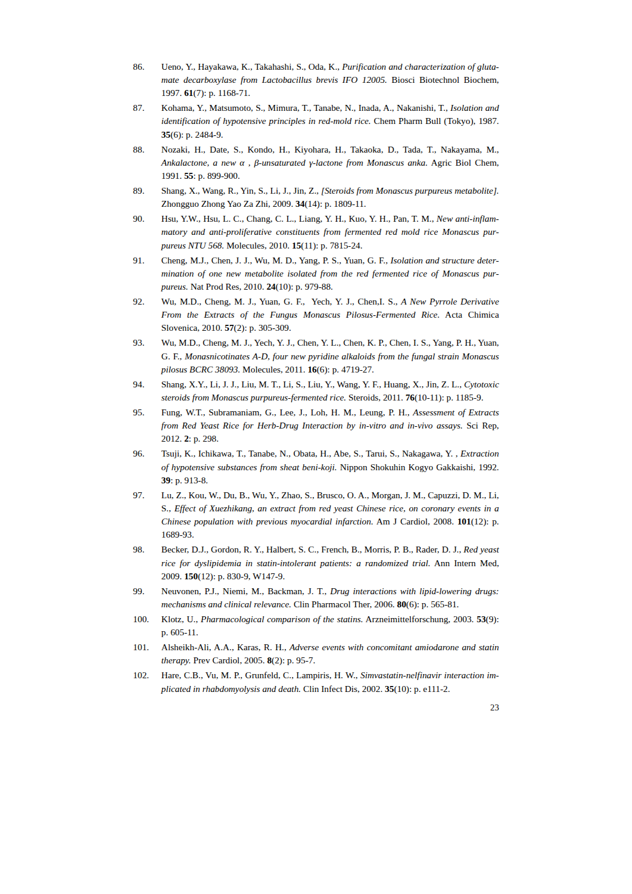86. Ueno, Y., Hayakawa, K., Takahashi, S., Oda, K., Purification and characterization of glutamate decarboxylase from Lactobacillus brevis IFO 12005. Biosci Biotechnol Biochem, 1997. 61(7): p. 1168-71.
87. Kohama, Y., Matsumoto, S., Mimura, T., Tanabe, N., Inada, A., Nakanishi, T., Isolation and identification of hypotensive principles in red-mold rice. Chem Pharm Bull (Tokyo), 1987. 35(6): p. 2484-9.
88. Nozaki, H., Date, S., Kondo, H., Kiyohara, H., Takaoka, D., Tada, T., Nakayama, M., Ankalactone, a new α , β-unsaturated γ-lactone from Monascus anka. Agric Biol Chem, 1991. 55: p. 899-900.
89. Shang, X., Wang, R., Yin, S., Li, J., Jin, Z., [Steroids from Monascus purpureus metabolite]. Zhongguo Zhong Yao Za Zhi, 2009. 34(14): p. 1809-11.
90. Hsu, Y.W., Hsu, L. C., Chang, C. L., Liang, Y. H., Kuo, Y. H., Pan, T. M., New anti-inflammatory and anti-proliferative constituents from fermented red mold rice Monascus purpureus NTU 568. Molecules, 2010. 15(11): p. 7815-24.
91. Cheng, M.J., Chen, J. J., Wu, M. D., Yang, P. S., Yuan, G. F., Isolation and structure determination of one new metabolite isolated from the red fermented rice of Monascus purpureus. Nat Prod Res, 2010. 24(10): p. 979-88.
92. Wu, M.D., Cheng, M. J., Yuan, G. F., Yech, Y. J., Chen,I. S., A New Pyrrole Derivative From the Extracts of the Fungus Monascus Pilosus-Fermented Rice. Acta Chimica Slovenica, 2010. 57(2): p. 305-309.
93. Wu, M.D., Cheng, M. J., Yech, Y. J., Chen, Y. L., Chen, K. P., Chen, I. S., Yang, P. H., Yuan, G. F., Monasnicotinates A-D, four new pyridine alkaloids from the fungal strain Monascus pilosus BCRC 38093. Molecules, 2011. 16(6): p. 4719-27.
94. Shang, X.Y., Li, J. J., Liu, M. T., Li, S., Liu, Y., Wang, Y. F., Huang, X., Jin, Z. L., Cytotoxic steroids from Monascus purpureus-fermented rice. Steroids, 2011. 76(10-11): p. 1185-9.
95. Fung, W.T., Subramaniam, G., Lee, J., Loh, H. M., Leung, P. H., Assessment of Extracts from Red Yeast Rice for Herb-Drug Interaction by in-vitro and in-vivo assays. Sci Rep, 2012. 2: p. 298.
96. Tsuji, K., Ichikawa, T., Tanabe, N., Obata, H., Abe, S., Tarui, S., Nakagawa, Y. , Extraction of hypotensive substances from sheat beni-koji. Nippon Shokuhin Kogyo Gakkaishi, 1992. 39: p. 913-8.
97. Lu, Z., Kou, W., Du, B., Wu, Y., Zhao, S., Brusco, O. A., Morgan, J. M., Capuzzi, D. M., Li, S., Effect of Xuezhikang, an extract from red yeast Chinese rice, on coronary events in a Chinese population with previous myocardial infarction. Am J Cardiol, 2008. 101(12): p. 1689-93.
98. Becker, D.J., Gordon, R. Y., Halbert, S. C., French, B., Morris, P. B., Rader, D. J., Red yeast rice for dyslipidemia in statin-intolerant patients: a randomized trial. Ann Intern Med, 2009. 150(12): p. 830-9, W147-9.
99. Neuvonen, P.J., Niemi, M., Backman, J. T., Drug interactions with lipid-lowering drugs: mechanisms and clinical relevance. Clin Pharmacol Ther, 2006. 80(6): p. 565-81.
100. Klotz, U., Pharmacological comparison of the statins. Arzneimittelforschung, 2003. 53(9): p. 605-11.
101. Alsheikh-Ali, A.A., Karas, R. H., Adverse events with concomitant amiodarone and statin therapy. Prev Cardiol, 2005. 8(2): p. 95-7.
102. Hare, C.B., Vu, M. P., Grunfeld, C., Lampiris, H. W., Simvastatin-nelfinavir interaction implicated in rhabdomyolysis and death. Clin Infect Dis, 2002. 35(10): p. e111-2.
23